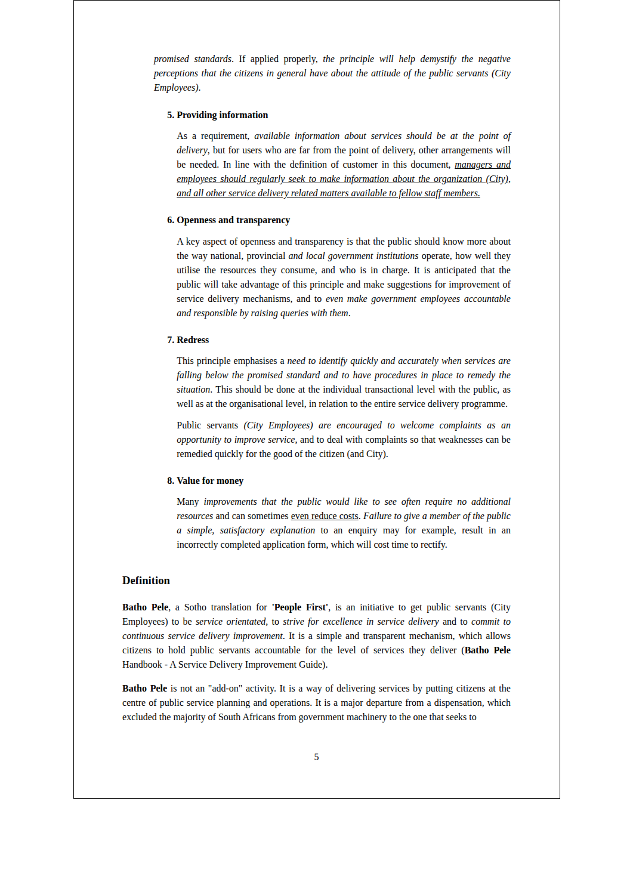promised standards. If applied properly, the principle will help demystify the negative perceptions that the citizens in general have about the attitude of the public servants (City Employees).
Providing information
As a requirement, available information about services should be at the point of delivery, but for users who are far from the point of delivery, other arrangements will be needed. In line with the definition of customer in this document, managers and employees should regularly seek to make information about the organization (City), and all other service delivery related matters available to fellow staff members.
Openness and transparency
A key aspect of openness and transparency is that the public should know more about the way national, provincial and local government institutions operate, how well they utilise the resources they consume, and who is in charge. It is anticipated that the public will take advantage of this principle and make suggestions for improvement of service delivery mechanisms, and to even make government employees accountable and responsible by raising queries with them.
Redress
This principle emphasises a need to identify quickly and accurately when services are falling below the promised standard and to have procedures in place to remedy the situation. This should be done at the individual transactional level with the public, as well as at the organisational level, in relation to the entire service delivery programme.
Public servants (City Employees) are encouraged to welcome complaints as an opportunity to improve service, and to deal with complaints so that weaknesses can be remedied quickly for the good of the citizen (and City).
Value for money
Many improvements that the public would like to see often require no additional resources and can sometimes even reduce costs. Failure to give a member of the public a simple, satisfactory explanation to an enquiry may for example, result in an incorrectly completed application form, which will cost time to rectify.
Definition
Batho Pele, a Sotho translation for 'People First', is an initiative to get public servants (City Employees) to be service orientated, to strive for excellence in service delivery and to commit to continuous service delivery improvement. It is a simple and transparent mechanism, which allows citizens to hold public servants accountable for the level of services they deliver (Batho Pele Handbook - A Service Delivery Improvement Guide).
Batho Pele is not an "add-on" activity. It is a way of delivering services by putting citizens at the centre of public service planning and operations. It is a major departure from a dispensation, which excluded the majority of South Africans from government machinery to the one that seeks to
5